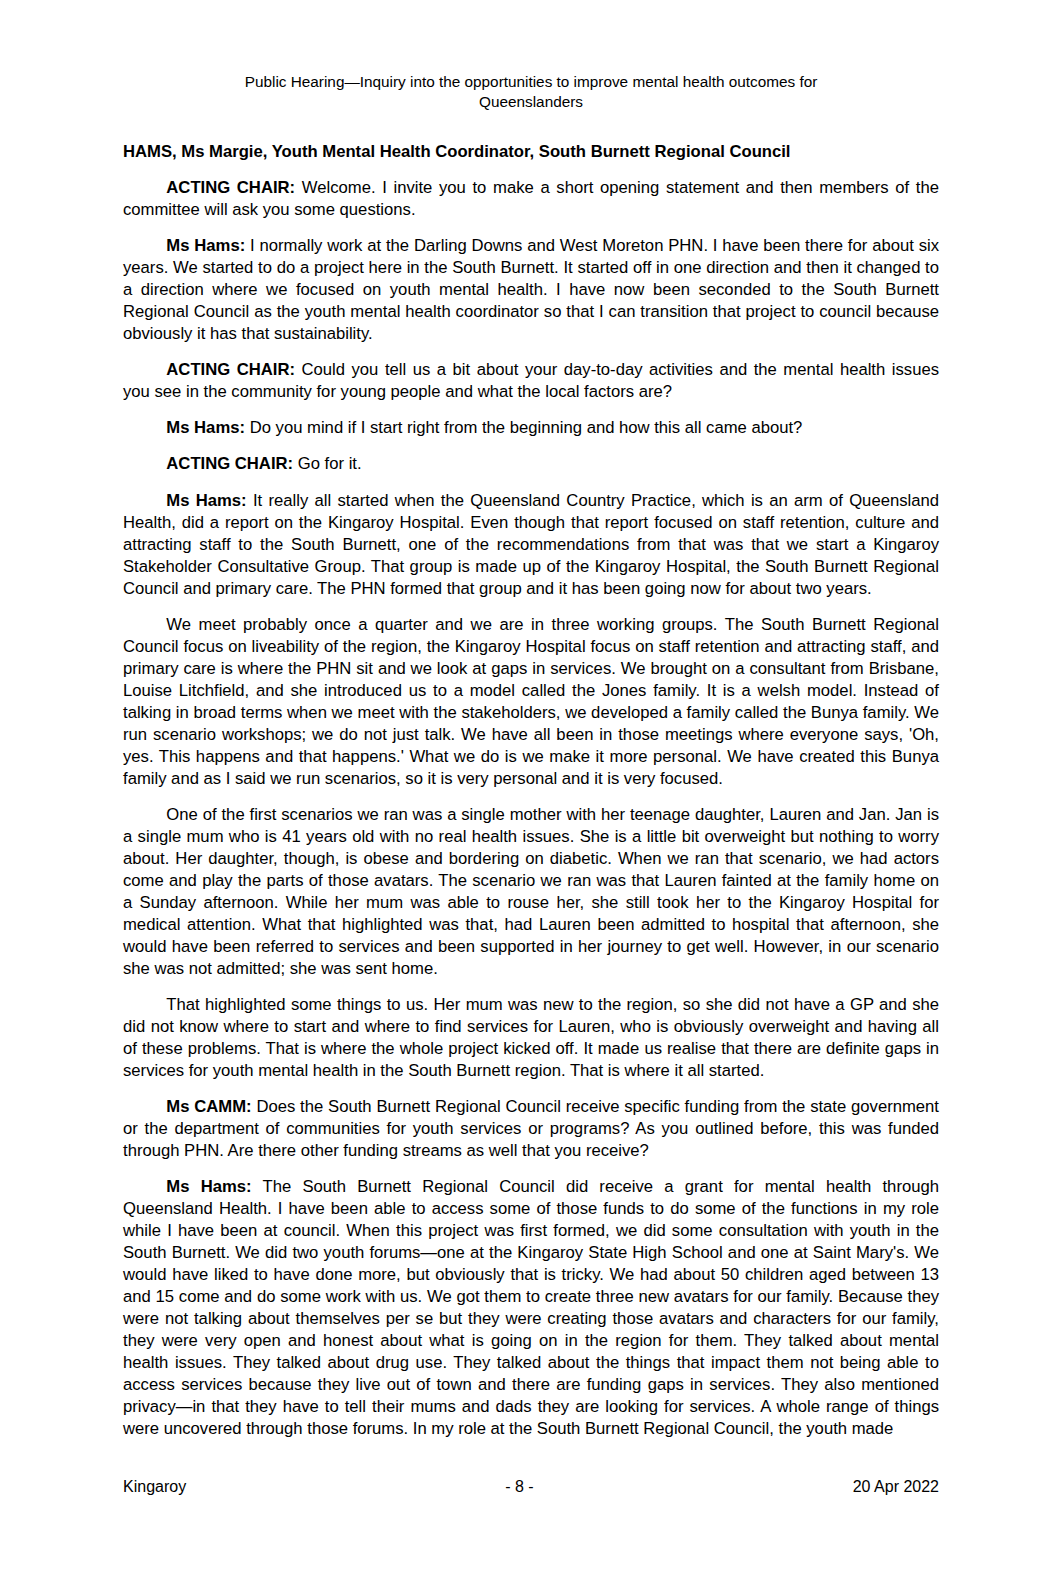Public Hearing—Inquiry into the opportunities to improve mental health outcomes for
Queenslanders
HAMS, Ms Margie, Youth Mental Health Coordinator, South Burnett Regional Council
ACTING CHAIR: Welcome. I invite you to make a short opening statement and then members of the committee will ask you some questions.
Ms Hams: I normally work at the Darling Downs and West Moreton PHN. I have been there for about six years. We started to do a project here in the South Burnett. It started off in one direction and then it changed to a direction where we focused on youth mental health. I have now been seconded to the South Burnett Regional Council as the youth mental health coordinator so that I can transition that project to council because obviously it has that sustainability.
ACTING CHAIR: Could you tell us a bit about your day-to-day activities and the mental health issues you see in the community for young people and what the local factors are?
Ms Hams: Do you mind if I start right from the beginning and how this all came about?
ACTING CHAIR: Go for it.
Ms Hams: It really all started when the Queensland Country Practice, which is an arm of Queensland Health, did a report on the Kingaroy Hospital. Even though that report focused on staff retention, culture and attracting staff to the South Burnett, one of the recommendations from that was that we start a Kingaroy Stakeholder Consultative Group. That group is made up of the Kingaroy Hospital, the South Burnett Regional Council and primary care. The PHN formed that group and it has been going now for about two years.
We meet probably once a quarter and we are in three working groups. The South Burnett Regional Council focus on liveability of the region, the Kingaroy Hospital focus on staff retention and attracting staff, and primary care is where the PHN sit and we look at gaps in services. We brought on a consultant from Brisbane, Louise Litchfield, and she introduced us to a model called the Jones family. It is a welsh model. Instead of talking in broad terms when we meet with the stakeholders, we developed a family called the Bunya family. We run scenario workshops; we do not just talk. We have all been in those meetings where everyone says, 'Oh, yes. This happens and that happens.' What we do is we make it more personal. We have created this Bunya family and as I said we run scenarios, so it is very personal and it is very focused.
One of the first scenarios we ran was a single mother with her teenage daughter, Lauren and Jan. Jan is a single mum who is 41 years old with no real health issues. She is a little bit overweight but nothing to worry about. Her daughter, though, is obese and bordering on diabetic. When we ran that scenario, we had actors come and play the parts of those avatars. The scenario we ran was that Lauren fainted at the family home on a Sunday afternoon. While her mum was able to rouse her, she still took her to the Kingaroy Hospital for medical attention. What that highlighted was that, had Lauren been admitted to hospital that afternoon, she would have been referred to services and been supported in her journey to get well. However, in our scenario she was not admitted; she was sent home.
That highlighted some things to us. Her mum was new to the region, so she did not have a GP and she did not know where to start and where to find services for Lauren, who is obviously overweight and having all of these problems. That is where the whole project kicked off. It made us realise that there are definite gaps in services for youth mental health in the South Burnett region. That is where it all started.
Ms CAMM: Does the South Burnett Regional Council receive specific funding from the state government or the department of communities for youth services or programs? As you outlined before, this was funded through PHN. Are there other funding streams as well that you receive?
Ms Hams: The South Burnett Regional Council did receive a grant for mental health through Queensland Health. I have been able to access some of those funds to do some of the functions in my role while I have been at council. When this project was first formed, we did some consultation with youth in the South Burnett. We did two youth forums—one at the Kingaroy State High School and one at Saint Mary's. We would have liked to have done more, but obviously that is tricky. We had about 50 children aged between 13 and 15 come and do some work with us. We got them to create three new avatars for our family. Because they were not talking about themselves per se but they were creating those avatars and characters for our family, they were very open and honest about what is going on in the region for them. They talked about mental health issues. They talked about drug use. They talked about the things that impact them not being able to access services because they live out of town and there are funding gaps in services. They also mentioned privacy—in that they have to tell their mums and dads they are looking for services. A whole range of things were uncovered through those forums. In my role at the South Burnett Regional Council, the youth made
Kingaroy - 8 - 20 Apr 2022